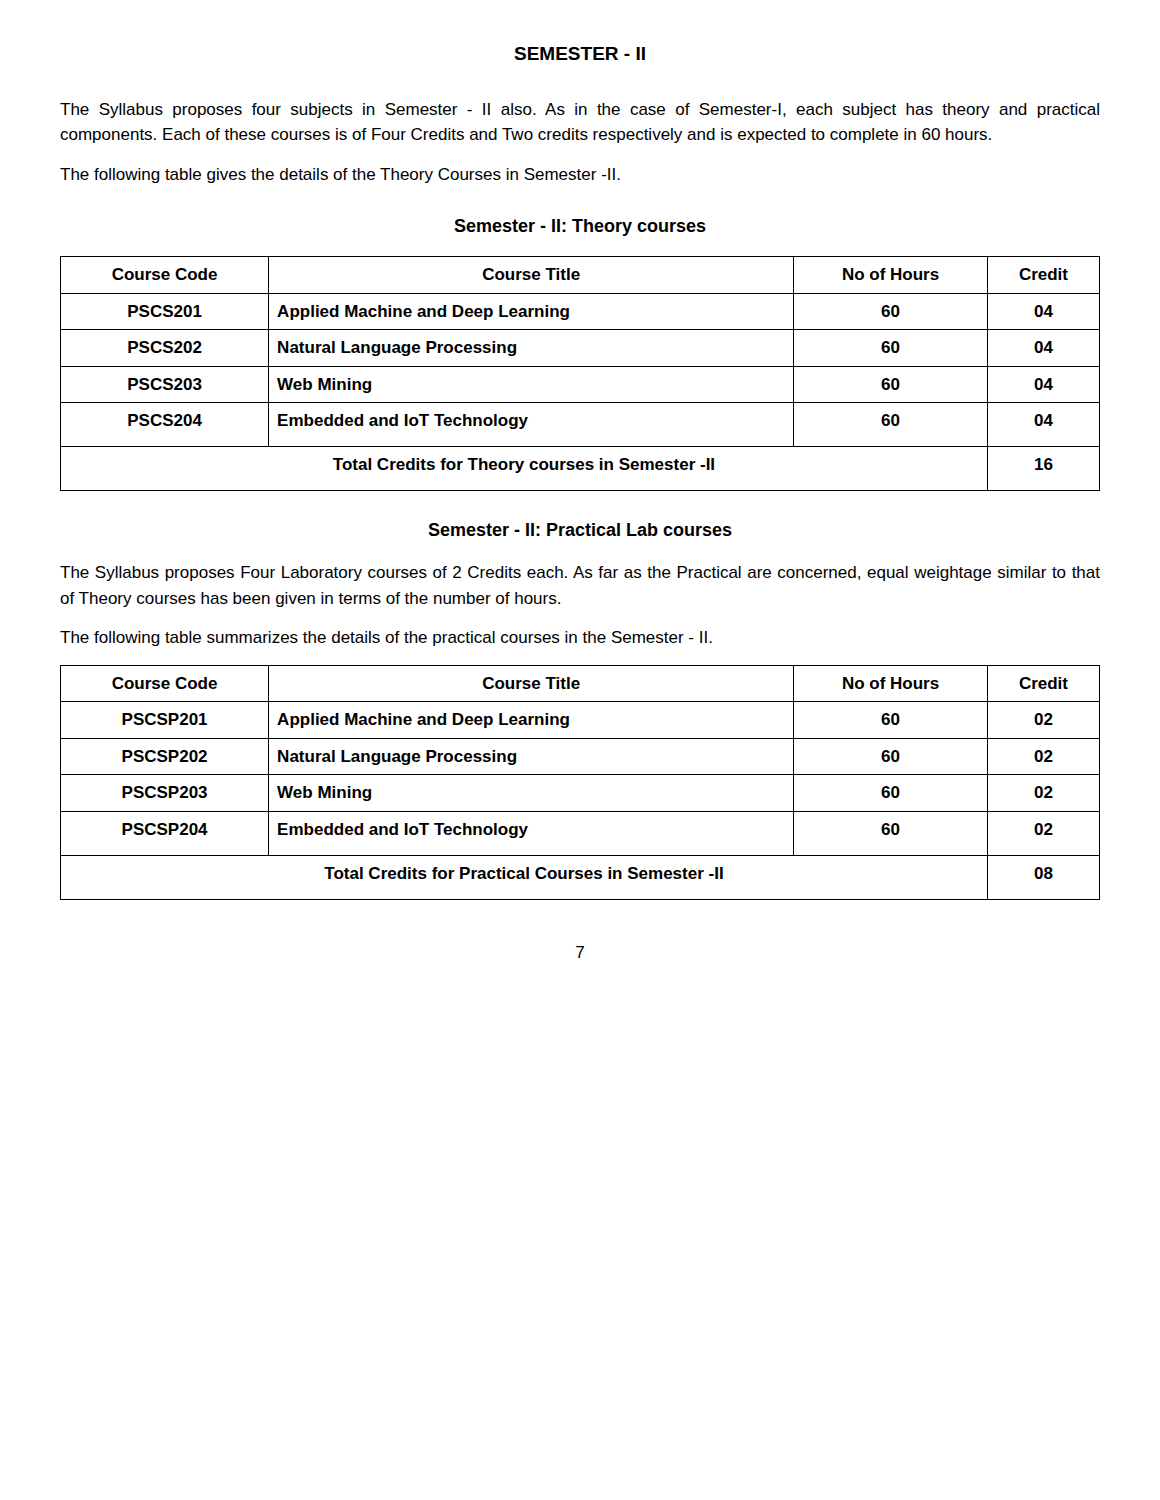SEMESTER - II
The Syllabus proposes four subjects in Semester - II also. As in the case of Semester-I, each subject has theory and practical components. Each of these courses is of Four Credits and Two credits respectively and is expected to complete in 60 hours.
The following table gives the details of the Theory Courses in Semester -II.
Semester - II: Theory courses
| Course Code | Course Title | No of Hours | Credit |
| --- | --- | --- | --- |
| PSCS201 | Applied Machine and Deep Learning | 60 | 04 |
| PSCS202 | Natural Language Processing | 60 | 04 |
| PSCS203 | Web Mining | 60 | 04 |
| PSCS204 | Embedded and IoT Technology | 60 | 04 |
| Total Credits for Theory courses in Semester -II | 16 |
Semester - II: Practical Lab courses
The Syllabus proposes Four Laboratory courses of 2 Credits each. As far as the Practical are concerned, equal weightage similar to that of Theory courses has been given in terms of the number of hours.
The following table summarizes the details of the practical courses in the Semester - II.
| Course Code | Course Title | No of Hours | Credit |
| --- | --- | --- | --- |
| PSCSP201 | Applied Machine and Deep Learning | 60 | 02 |
| PSCSP202 | Natural Language Processing | 60 | 02 |
| PSCSP203 | Web Mining | 60 | 02 |
| PSCSP204 | Embedded and IoT Technology | 60 | 02 |
| Total Credits for Practical Courses in Semester -II | 08 |
7